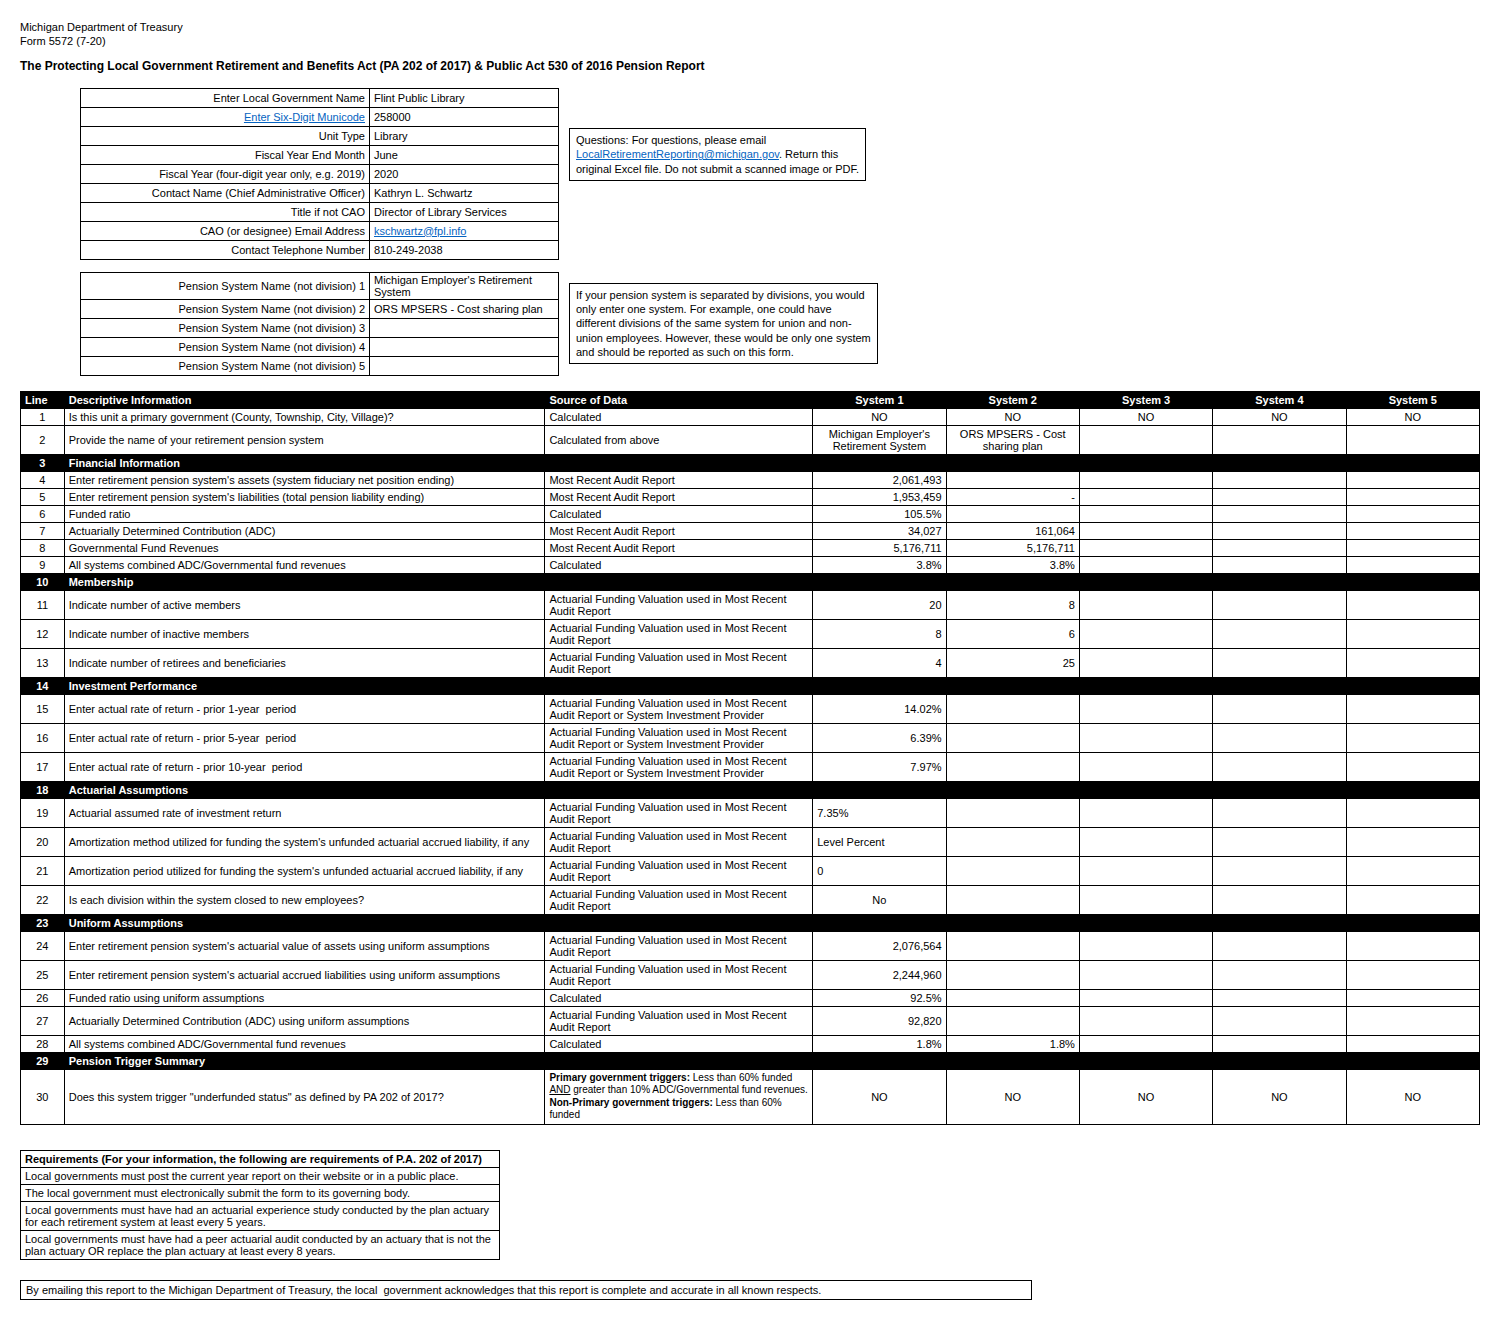Michigan Department of Treasury
Form 5572 (7-20)
The Protecting Local Government Retirement and Benefits Act (PA 202 of 2017) & Public Act 530 of 2016 Pension Report
| Enter Local Government Name | Flint Public Library | Questions: For questions, please email LocalRetirementReporting@michigan.gov . Return this original Excel file. Do not submit a scanned image or PDF. |
| Enter Six-Digit Municode | 258000 |
| Unit Type | Library |
| Fiscal Year End Month | June |
| Fiscal Year (four-digit year only, e.g. 2019) | 2020 |
| Contact Name (Chief Administrative Officer) | Kathryn L. Schwartz |
| Title if not CAO | Director of Library Services |
| CAO (or designee) Email Address | kschwartz@fpl.info | |
| Contact Telephone Number | 810-249-2038 | |
| Pension System Name (not division) 1 | Michigan Employer's Retirement System | If your pension system is separated by divisions, you would only enter one system. For example, one could have different divisions of the same system for union and non- union employees. However, these would be only one system and should be reported as such on this form. |
| Pension System Name (not division) 2 | ORS MPSERS - Cost sharing plan |
| Pension System Name (not division) 3 | |
| Pension System Name (not division) 4 | |
| Pension System Name (not division) 5 | |
| Line | Descriptive Information | Source of Data | System 1 | System 2 | System 3 | System 4 | System 5 |
| --- | --- | --- | --- | --- | --- | --- | --- |
| 1 | Is this unit a primary government (County, Township, City, Village)? | Calculated | NO | NO | NO | NO | NO |
| 2 | Provide the name of your retirement pension system | Calculated from above | Michigan Employer's Retirement System | ORS MPSERS - Cost sharing plan | | | |
| 3 | Financial Information |
| 4 | Enter retirement pension system's assets (system fiduciary net position ending) | Most Recent Audit Report | 2,061,493 | | | | |
| 5 | Enter retirement pension system's liabilities (total pension liability ending) | Most Recent Audit Report | 1,953,459 | - | | | |
| 6 | Funded ratio | Calculated | 105.5% | | | | |
| 7 | Actuarially Determined Contribution (ADC) | Most Recent Audit Report | 34,027 | 161,064 | | | |
| 8 | Governmental Fund Revenues | Most Recent Audit Report | 5,176,711 | 5,176,711 | | | |
| 9 | All systems combined ADC/Governmental fund revenues | Calculated | 3.8% | 3.8% | | | |
| 10 | Membership |
| 11 | Indicate number of active members | Actuarial Funding Valuation used in Most Recent Audit Report | 20 | 8 | | | |
| 12 | Indicate number of inactive members | Actuarial Funding Valuation used in Most Recent Audit Report | 8 | 6 | | | |
| 13 | Indicate number of retirees and beneficiaries | Actuarial Funding Valuation used in Most Recent Audit Report | 4 | 25 | | | |
| 14 | Investment Performance |
| 15 | Enter actual rate of return - prior 1-year period | Actuarial Funding Valuation used in Most Recent Audit Report or System Investment Provider | 14.02% | | | | |
| 16 | Enter actual rate of return - prior 5-year period | Actuarial Funding Valuation used in Most Recent Audit Report or System Investment Provider | 6.39% | | | | |
| 17 | Enter actual rate of return - prior 10-year period | Actuarial Funding Valuation used in Most Recent Audit Report or System Investment Provider | 7.97% | | | | |
| 18 | Actuarial Assumptions |
| 19 | Actuarial assumed rate of investment return | Actuarial Funding Valuation used in Most Recent Audit Report | 7.35% | | | | |
| 20 | Amortization method utilized for funding the system's unfunded actuarial accrued liability, if any | Actuarial Funding Valuation used in Most Recent Audit Report | Level Percent | | | | |
| 21 | Amortization period utilized for funding the system's unfunded actuarial accrued liability, if any | Actuarial Funding Valuation used in Most Recent Audit Report | 0 | | | | |
| 22 | Is each division within the system closed to new employees? | Actuarial Funding Valuation used in Most Recent Audit Report | No | | | | |
| 23 | Uniform Assumptions |
| 24 | Enter retirement pension system's actuarial value of assets using uniform assumptions | Actuarial Funding Valuation used in Most Recent Audit Report | 2,076,564 | | | | |
| 25 | Enter retirement pension system's actuarial accrued liabilities using uniform assumptions | Actuarial Funding Valuation used in Most Recent Audit Report | 2,244,960 | | | | |
| 26 | Funded ratio using uniform assumptions | Calculated | 92.5% | | | | |
| 27 | Actuarially Determined Contribution (ADC) using uniform assumptions | Actuarial Funding Valuation used in Most Recent Audit Report | 92,820 | | | | |
| 28 | All systems combined ADC/Governmental fund revenues | Calculated | 1.8% | 1.8% | | | |
| 29 | Pension Trigger Summary |
| 30 | Does this system trigger "underfunded status" as defined by PA 202 of 2017? | Primary government triggers: Less than 60% funded AND greater than 10% ADC/Governmental fund revenues. Non-Primary government triggers: Less than 60% funded | NO | NO | NO | NO | NO |
| Requirements (For your information, the following are requirements of P.A. 202 of 2017) |
| Local governments must post the current year report on their website or in a public place. |
| The local government must electronically submit the form to its governing body. |
| Local governments must have had an actuarial experience study conducted by the plan actuary for each retirement system at least every 5 years. |
| Local governments must have had a peer actuarial audit conducted by an actuary that is not the plan actuary OR replace the plan actuary at least every 8 years. |
By emailing this report to the Michigan Department of Treasury, the local government acknowledges that this report is complete and accurate in all known respects.